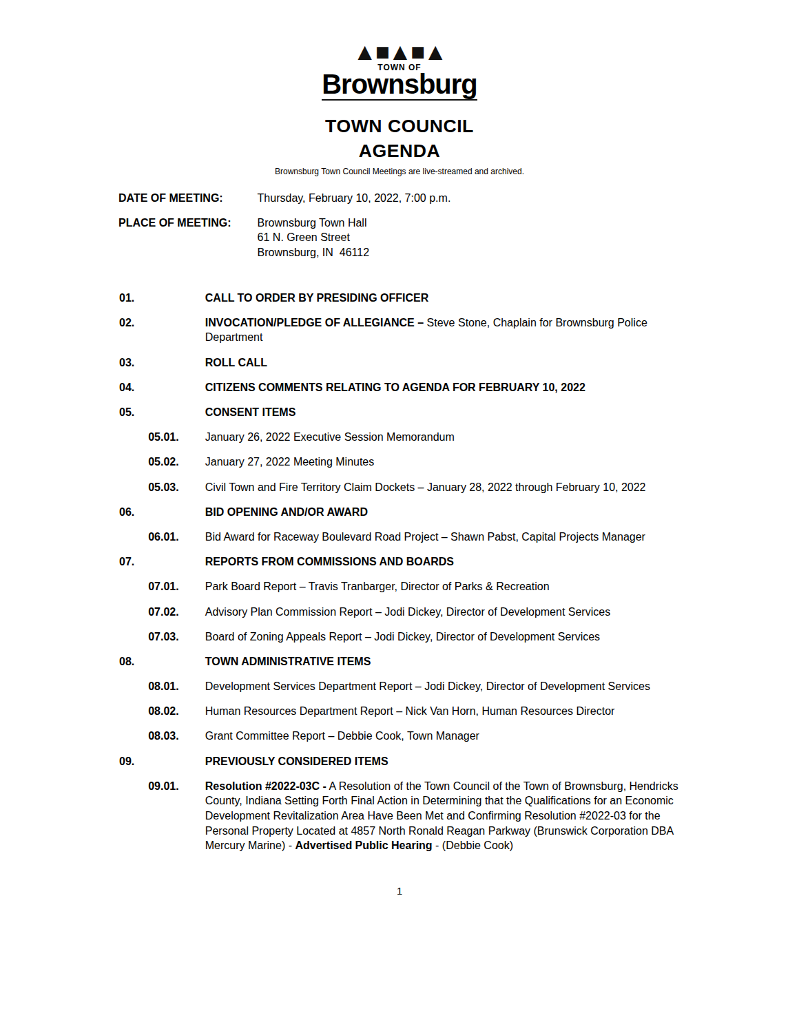▲■▲■▲ Town of Brownsburg
TOWN COUNCIL
AGENDA
Brownsburg Town Council Meetings are live-streamed and archived.
| DATE OF MEETING: | Thursday, February 10, 2022, 7:00 p.m. |
| PLACE OF MEETING: | Brownsburg Town Hall 61 N. Green Street Brownsburg, IN 46112 |
| 01. | Call to Order by Presiding Officer |
| 02. | Invocation/Pledge of Allegiance – Steve Stone, Chaplain for Brownsburg Police Department |
| 03. | Roll Call |
| 04. | Citizens Comments Relating to Agenda for February 10, 2022 |
| 05. | Consent Items |
| 05.01. | January 26, 2022 Executive Session Memorandum |
| 05.02. | January 27, 2022 Meeting Minutes |
| 05.03. | Civil Town and Fire Territory Claim Dockets – January 28, 2022 through February 10, 2022 |
| 06. | Bid Opening and/or Award |
| 06.01. | Bid Award for Raceway Boulevard Road Project – Shawn Pabst, Capital Projects Manager |
| 07. | Reports from Commissions and Boards |
| 07.01. | Park Board Report – Travis Tranbarger, Director of Parks & Recreation |
| 07.02. | Advisory Plan Commission Report – Jodi Dickey, Director of Development Services |
| 07.03. | Board of Zoning Appeals Report – Jodi Dickey, Director of Development Services |
| 08. | Town Administrative Items |
| 08.01. | Development Services Department Report – Jodi Dickey, Director of Development Services |
| 08.02. | Human Resources Department Report – Nick Van Horn, Human Resources Director |
| 08.03. | Grant Committee Report – Debbie Cook, Town Manager |
| 09. | Previously Considered Items |
| 09.01. | Resolution #2022-03C - A Resolution of the Town Council of the Town of Brownsburg, Hendricks County, Indiana Setting Forth Final Action in Determining that the Qualifications for an Economic Development Revitalization Area Have Been Met and Confirming Resolution #2022-03 for the Personal Property Located at 4857 North Ronald Reagan Parkway (Brunswick Corporation DBA Mercury Marine) - Advertised Public Hearing - (Debbie Cook) |
1